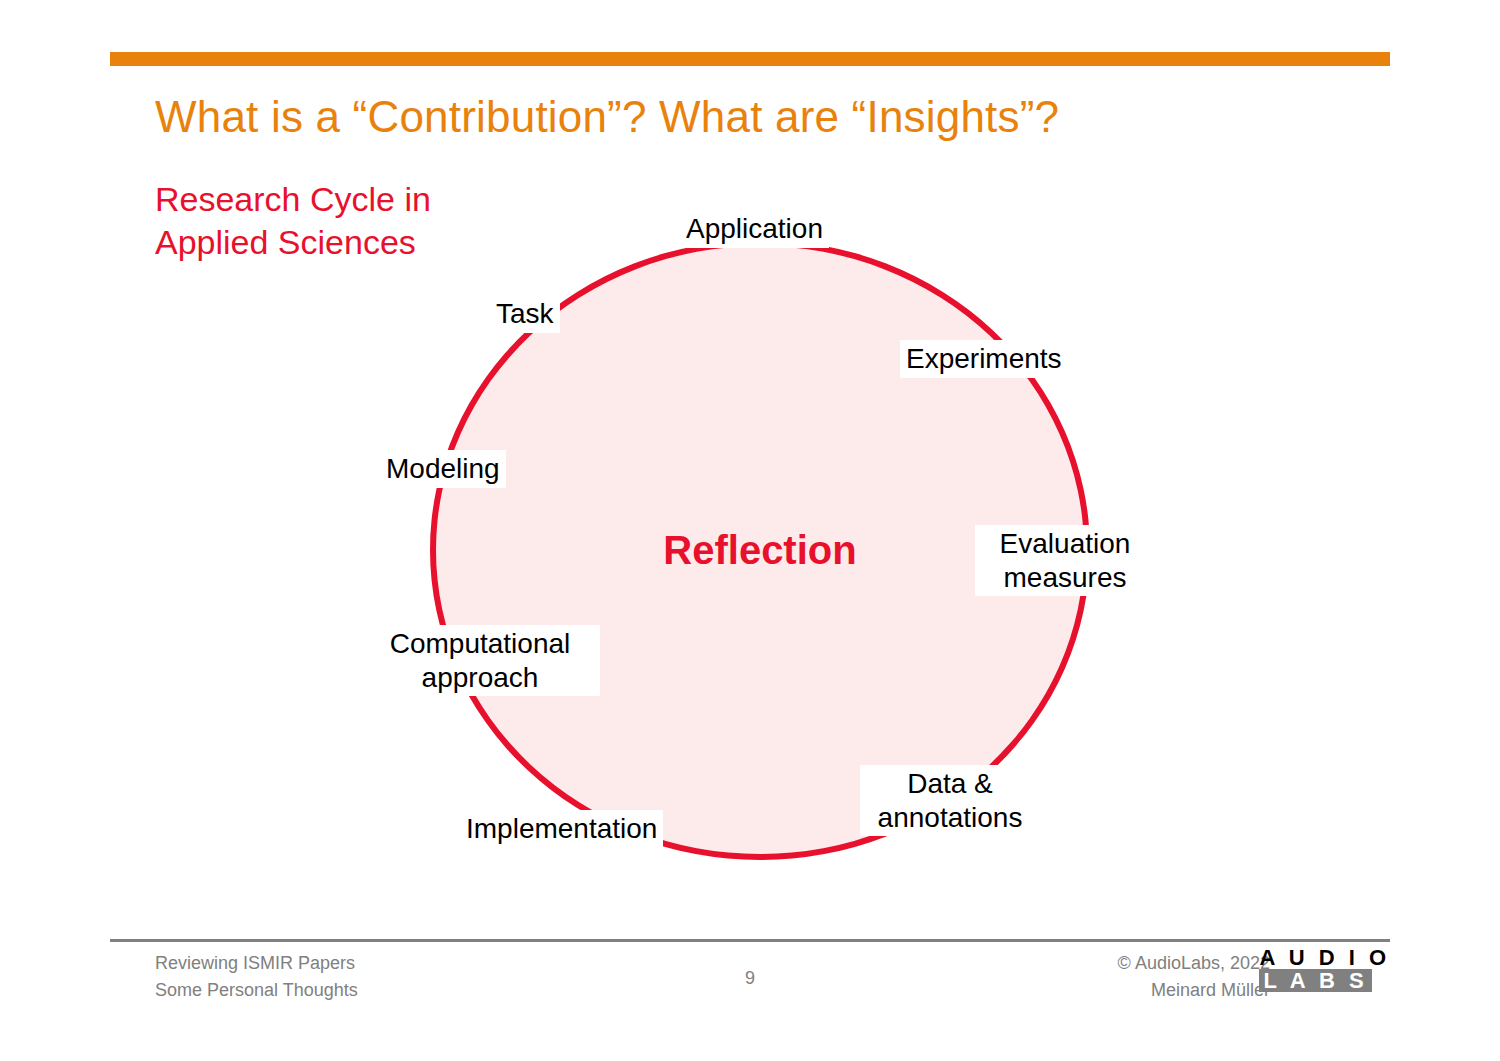What is a “Contribution”? What are “Insights”?
Research Cycle in
Applied Sciences
Reflection
Application
Task
Experiments
Modeling
Evaluation
measures
Computational
approach
Implementation
Data &
annotations
Reviewing ISMIR Papers
Some Personal Thoughts
9
© AudioLabs, 2022
Meinard Müller
A U D I O
L A B S